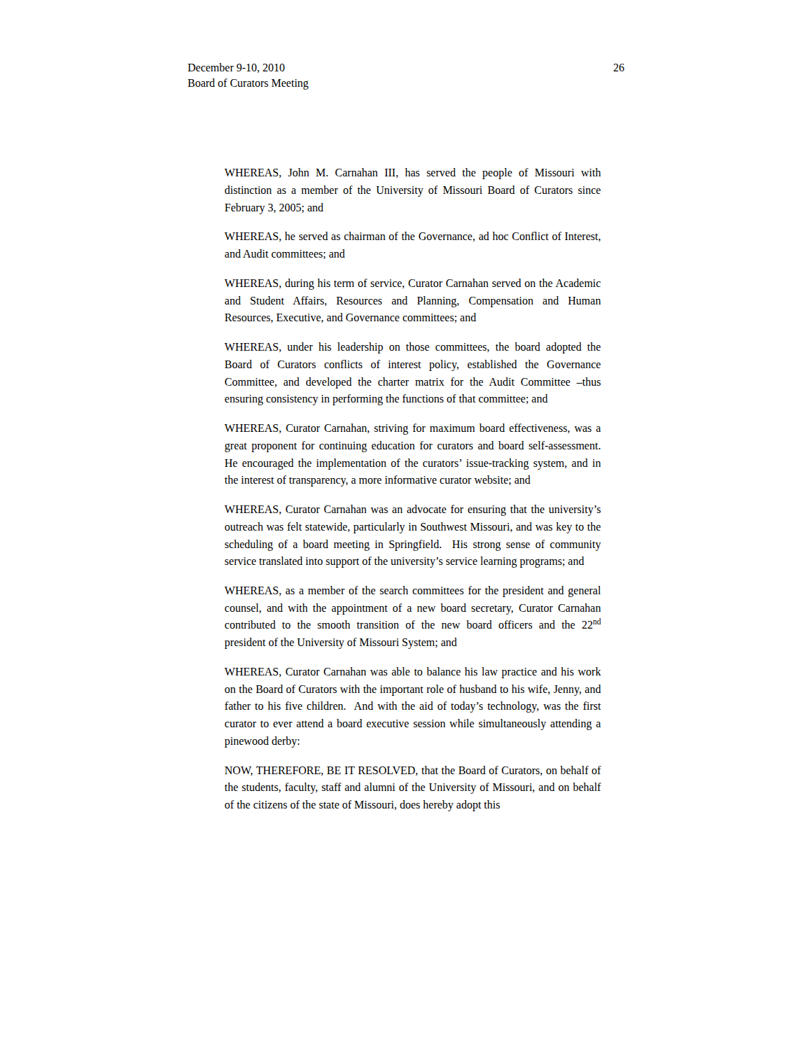December 9-10, 2010
Board of Curators Meeting
26
WHEREAS, John M. Carnahan III, has served the people of Missouri with distinction as a member of the University of Missouri Board of Curators since February 3, 2005; and
WHEREAS, he served as chairman of the Governance, ad hoc Conflict of Interest, and Audit committees; and
WHEREAS, during his term of service, Curator Carnahan served on the Academic and Student Affairs, Resources and Planning, Compensation and Human Resources, Executive, and Governance committees; and
WHEREAS, under his leadership on those committees, the board adopted the Board of Curators conflicts of interest policy, established the Governance Committee, and developed the charter matrix for the Audit Committee –thus ensuring consistency in performing the functions of that committee; and
WHEREAS, Curator Carnahan, striving for maximum board effectiveness, was a great proponent for continuing education for curators and board self-assessment. He encouraged the implementation of the curators’ issue-tracking system, and in the interest of transparency, a more informative curator website; and
WHEREAS, Curator Carnahan was an advocate for ensuring that the university’s outreach was felt statewide, particularly in Southwest Missouri, and was key to the scheduling of a board meeting in Springfield. His strong sense of community service translated into support of the university’s service learning programs; and
WHEREAS, as a member of the search committees for the president and general counsel, and with the appointment of a new board secretary, Curator Carnahan contributed to the smooth transition of the new board officers and the 22nd president of the University of Missouri System; and
WHEREAS, Curator Carnahan was able to balance his law practice and his work on the Board of Curators with the important role of husband to his wife, Jenny, and father to his five children. And with the aid of today’s technology, was the first curator to ever attend a board executive session while simultaneously attending a pinewood derby:
NOW, THEREFORE, BE IT RESOLVED, that the Board of Curators, on behalf of the students, faculty, staff and alumni of the University of Missouri, and on behalf of the citizens of the state of Missouri, does hereby adopt this